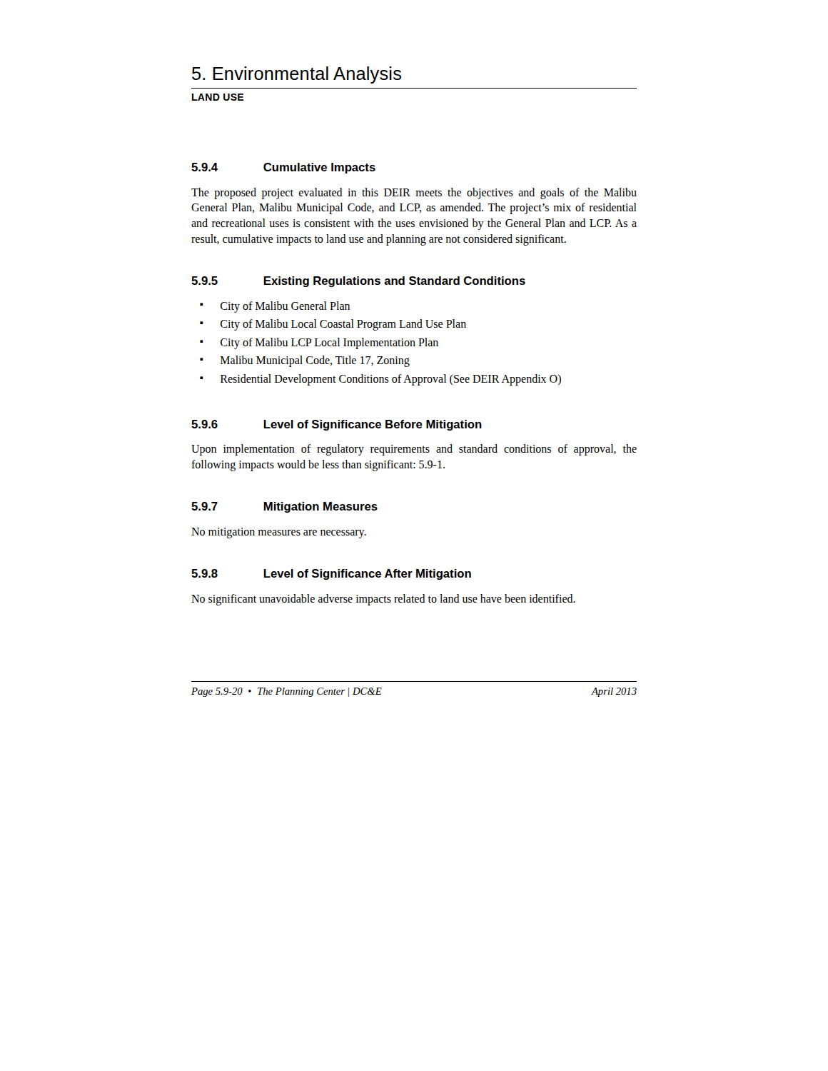5. Environmental Analysis
LAND USE
5.9.4 Cumulative Impacts
The proposed project evaluated in this DEIR meets the objectives and goals of the Malibu General Plan, Malibu Municipal Code, and LCP, as amended. The project’s mix of residential and recreational uses is consistent with the uses envisioned by the General Plan and LCP. As a result, cumulative impacts to land use and planning are not considered significant.
5.9.5 Existing Regulations and Standard Conditions
City of Malibu General Plan
City of Malibu Local Coastal Program Land Use Plan
City of Malibu LCP Local Implementation Plan
Malibu Municipal Code, Title 17, Zoning
Residential Development Conditions of Approval (See DEIR Appendix O)
5.9.6 Level of Significance Before Mitigation
Upon implementation of regulatory requirements and standard conditions of approval, the following impacts would be less than significant: 5.9-1.
5.9.7 Mitigation Measures
No mitigation measures are necessary.
5.9.8 Level of Significance After Mitigation
No significant unavoidable adverse impacts related to land use have been identified.
Page 5.9-20 • The Planning Center|DC&E
April 2013